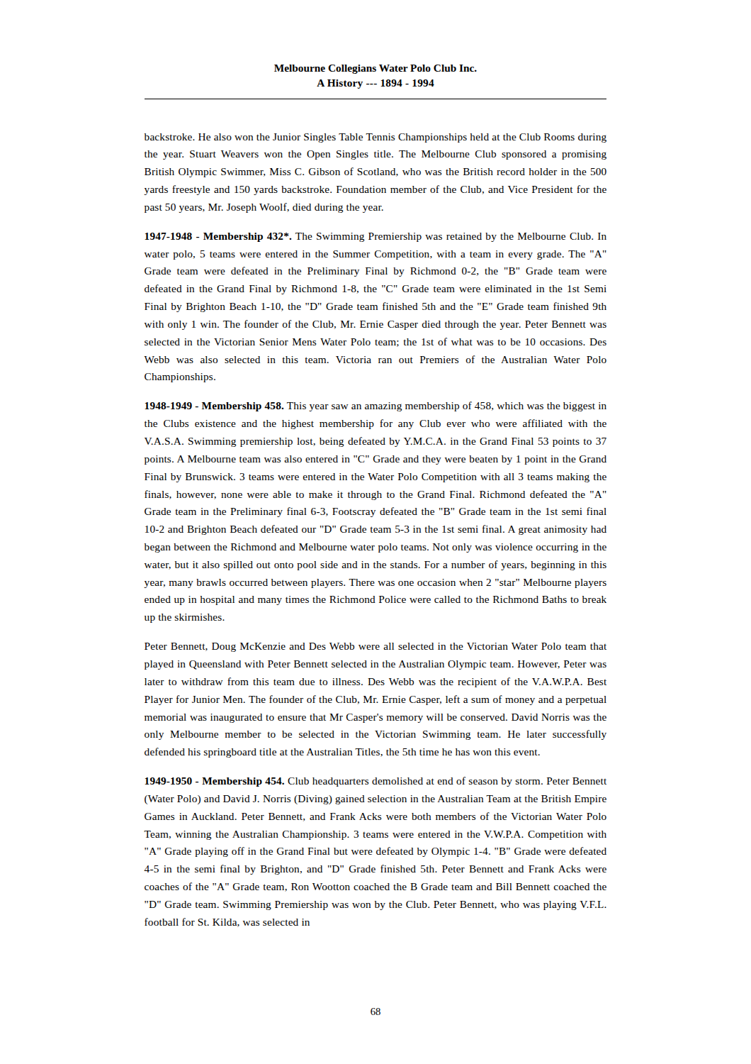Melbourne Collegians Water Polo Club Inc.
A History --- 1894 - 1994
backstroke. He also won the Junior Singles Table Tennis Championships held at the Club Rooms during the year. Stuart Weavers won the Open Singles title. The Melbourne Club sponsored a promising British Olympic Swimmer, Miss C. Gibson of Scotland, who was the British record holder in the 500 yards freestyle and 150 yards backstroke. Foundation member of the Club, and Vice President for the past 50 years, Mr. Joseph Woolf, died during the year.
1947-1948 - Membership 432*. The Swimming Premiership was retained by the Melbourne Club. In water polo, 5 teams were entered in the Summer Competition, with a team in every grade. The "A" Grade team were defeated in the Preliminary Final by Richmond 0-2, the "B" Grade team were defeated in the Grand Final by Richmond 1-8, the "C" Grade team were eliminated in the 1st Semi Final by Brighton Beach 1-10, the "D" Grade team finished 5th and the "E" Grade team finished 9th with only 1 win. The founder of the Club, Mr. Ernie Casper died through the year. Peter Bennett was selected in the Victorian Senior Mens Water Polo team; the 1st of what was to be 10 occasions. Des Webb was also selected in this team. Victoria ran out Premiers of the Australian Water Polo Championships.
1948-1949 - Membership 458. This year saw an amazing membership of 458, which was the biggest in the Clubs existence and the highest membership for any Club ever who were affiliated with the V.A.S.A. Swimming premiership lost, being defeated by Y.M.C.A. in the Grand Final 53 points to 37 points. A Melbourne team was also entered in "C" Grade and they were beaten by 1 point in the Grand Final by Brunswick. 3 teams were entered in the Water Polo Competition with all 3 teams making the finals, however, none were able to make it through to the Grand Final. Richmond defeated the "A" Grade team in the Preliminary final 6-3, Footscray defeated the "B" Grade team in the 1st semi final 10-2 and Brighton Beach defeated our "D" Grade team 5-3 in the 1st semi final. A great animosity had began between the Richmond and Melbourne water polo teams. Not only was violence occurring in the water, but it also spilled out onto pool side and in the stands. For a number of years, beginning in this year, many brawls occurred between players. There was one occasion when 2 "star" Melbourne players ended up in hospital and many times the Richmond Police were called to the Richmond Baths to break up the skirmishes.
Peter Bennett, Doug McKenzie and Des Webb were all selected in the Victorian Water Polo team that played in Queensland with Peter Bennett selected in the Australian Olympic team. However, Peter was later to withdraw from this team due to illness. Des Webb was the recipient of the V.A.W.P.A. Best Player for Junior Men. The founder of the Club, Mr. Ernie Casper, left a sum of money and a perpetual memorial was inaugurated to ensure that Mr Casper's memory will be conserved. David Norris was the only Melbourne member to be selected in the Victorian Swimming team. He later successfully defended his springboard title at the Australian Titles, the 5th time he has won this event.
1949-1950 - Membership 454. Club headquarters demolished at end of season by storm. Peter Bennett (Water Polo) and David J. Norris (Diving) gained selection in the Australian Team at the British Empire Games in Auckland. Peter Bennett, and Frank Acks were both members of the Victorian Water Polo Team, winning the Australian Championship. 3 teams were entered in the V.W.P.A. Competition with "A" Grade playing off in the Grand Final but were defeated by Olympic 1-4. "B" Grade were defeated 4-5 in the semi final by Brighton, and "D" Grade finished 5th. Peter Bennett and Frank Acks were coaches of the "A" Grade team, Ron Wootton coached the B Grade team and Bill Bennett coached the "D" Grade team. Swimming Premiership was won by the Club. Peter Bennett, who was playing V.F.L. football for St. Kilda, was selected in
68